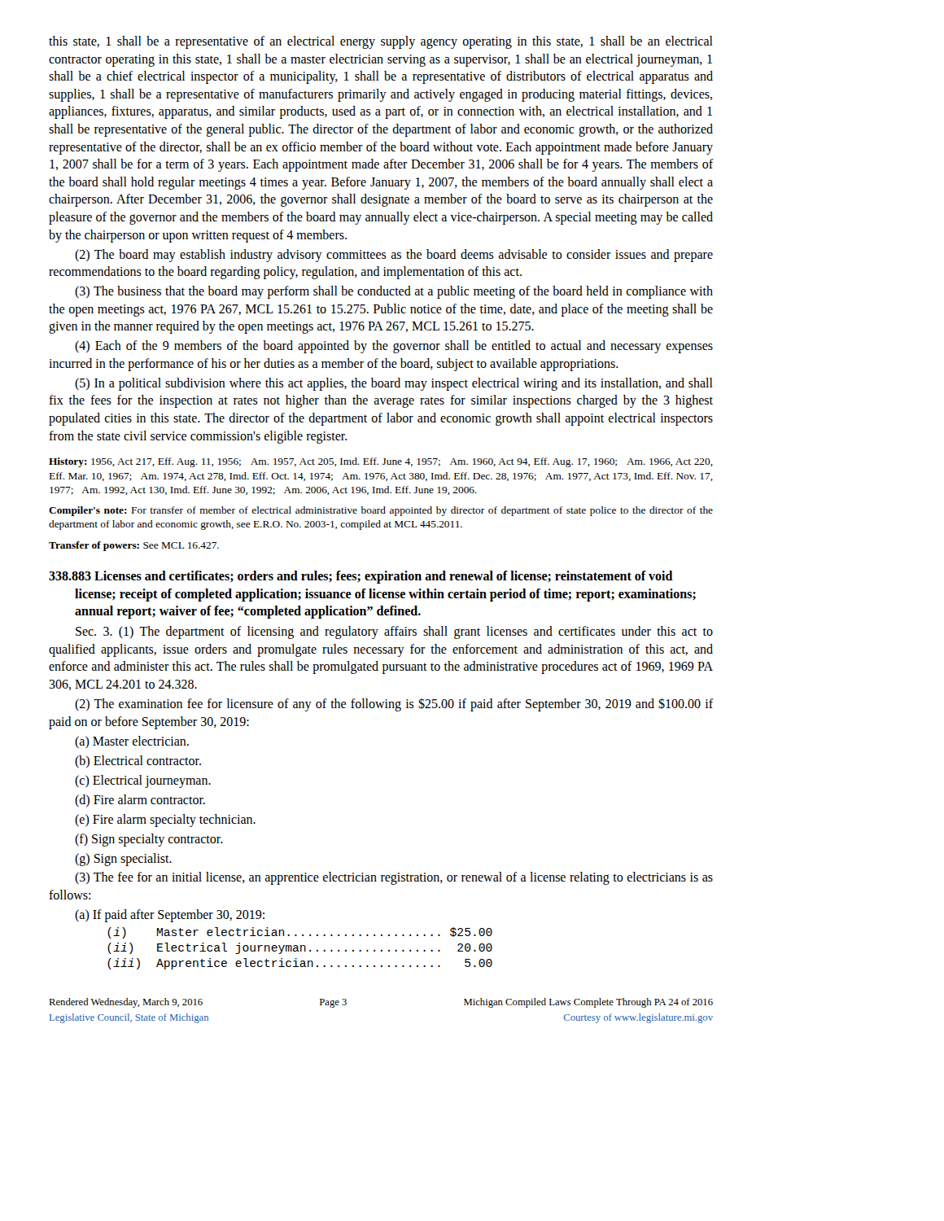this state, 1 shall be a representative of an electrical energy supply agency operating in this state, 1 shall be an electrical contractor operating in this state, 1 shall be a master electrician serving as a supervisor, 1 shall be an electrical journeyman, 1 shall be a chief electrical inspector of a municipality, 1 shall be a representative of distributors of electrical apparatus and supplies, 1 shall be a representative of manufacturers primarily and actively engaged in producing material fittings, devices, appliances, fixtures, apparatus, and similar products, used as a part of, or in connection with, an electrical installation, and 1 shall be representative of the general public. The director of the department of labor and economic growth, or the authorized representative of the director, shall be an ex officio member of the board without vote. Each appointment made before January 1, 2007 shall be for a term of 3 years. Each appointment made after December 31, 2006 shall be for 4 years. The members of the board shall hold regular meetings 4 times a year. Before January 1, 2007, the members of the board annually shall elect a chairperson. After December 31, 2006, the governor shall designate a member of the board to serve as its chairperson at the pleasure of the governor and the members of the board may annually elect a vice-chairperson. A special meeting may be called by the chairperson or upon written request of 4 members.
(2) The board may establish industry advisory committees as the board deems advisable to consider issues and prepare recommendations to the board regarding policy, regulation, and implementation of this act.
(3) The business that the board may perform shall be conducted at a public meeting of the board held in compliance with the open meetings act, 1976 PA 267, MCL 15.261 to 15.275. Public notice of the time, date, and place of the meeting shall be given in the manner required by the open meetings act, 1976 PA 267, MCL 15.261 to 15.275.
(4) Each of the 9 members of the board appointed by the governor shall be entitled to actual and necessary expenses incurred in the performance of his or her duties as a member of the board, subject to available appropriations.
(5) In a political subdivision where this act applies, the board may inspect electrical wiring and its installation, and shall fix the fees for the inspection at rates not higher than the average rates for similar inspections charged by the 3 highest populated cities in this state. The director of the department of labor and economic growth shall appoint electrical inspectors from the state civil service commission's eligible register.
History: 1956, Act 217, Eff. Aug. 11, 1956; Am. 1957, Act 205, Imd. Eff. June 4, 1957; Am. 1960, Act 94, Eff. Aug. 17, 1960; Am. 1966, Act 220, Eff. Mar. 10, 1967; Am. 1974, Act 278, Imd. Eff. Oct. 14, 1974; Am. 1976, Act 380, Imd. Eff. Dec. 28, 1976; Am. 1977, Act 173, Imd. Eff. Nov. 17, 1977; Am. 1992, Act 130, Imd. Eff. June 30, 1992; Am. 2006, Act 196, Imd. Eff. June 19, 2006.
Compiler's note: For transfer of member of electrical administrative board appointed by director of department of state police to the director of the department of labor and economic growth, see E.R.O. No. 2003-1, compiled at MCL 445.2011.
Transfer of powers: See MCL 16.427.
338.883 Licenses and certificates; orders and rules; fees; expiration and renewal of license; reinstatement of void license; receipt of completed application; issuance of license within certain period of time; report; examinations; annual report; waiver of fee; “completed application” defined.
Sec. 3. (1) The department of licensing and regulatory affairs shall grant licenses and certificates under this act to qualified applicants, issue orders and promulgate rules necessary for the enforcement and administration of this act, and enforce and administer this act. The rules shall be promulgated pursuant to the administrative procedures act of 1969, 1969 PA 306, MCL 24.201 to 24.328.
(2) The examination fee for licensure of any of the following is $25.00 if paid after September 30, 2019 and $100.00 if paid on or before September 30, 2019:
(a) Master electrician.
(b) Electrical contractor.
(c) Electrical journeyman.
(d) Fire alarm contractor.
(e) Fire alarm specialty technician.
(f) Sign specialty contractor.
(g) Sign specialist.
(3) The fee for an initial license, an apprentice electrician registration, or renewal of a license relating to electricians is as follows:
(a) If paid after September 30, 2019:
(i) Master electrician...................... $25.00 (ii) Electrical journeyman................... 20.00 (iii) Apprentice electrician.................. 5.00
Rendered Wednesday, March 9, 2016
Page 3
Michigan Compiled Laws Complete Through PA 24 of 2016
Legislative Council, State of Michigan
Courtesy of www.legislature.mi.gov